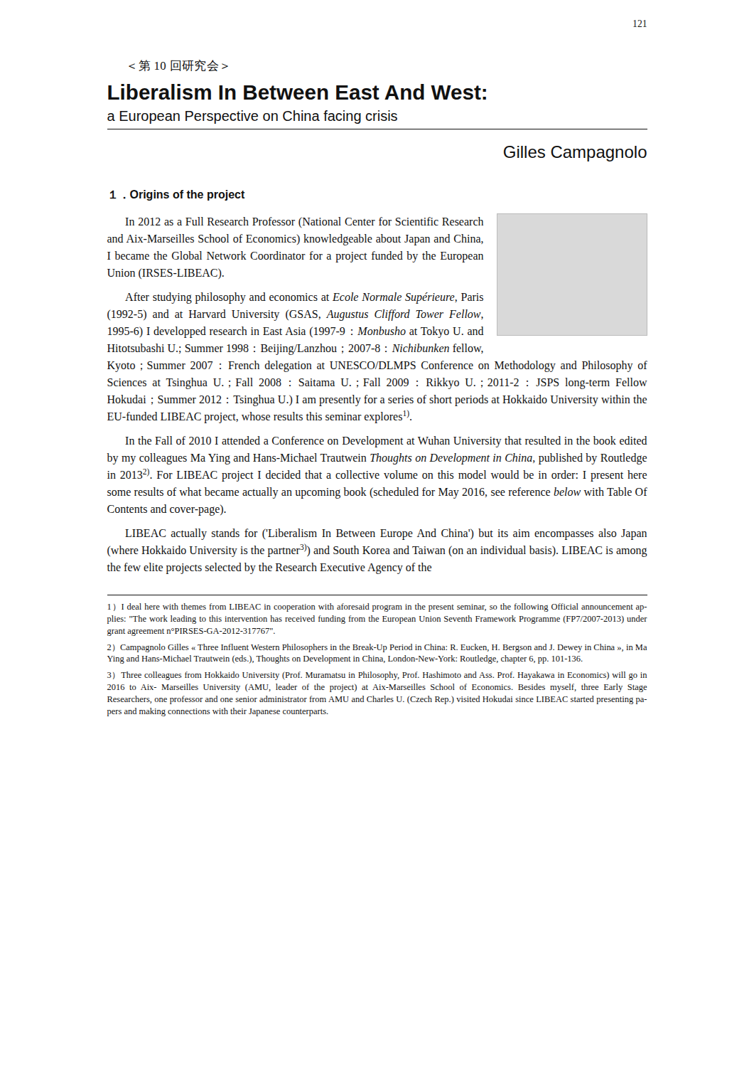121
＜第 10 回研究会＞
Liberalism In Between East And West: a European Perspective on China facing crisis
Gilles Campagnolo
１．Origins of the project
In 2012 as a Full Research Professor (National Center for Scientific Research and Aix-Marseilles School of Economics) knowledgeable about Japan and China, I became the Global Network Coordinator for a project funded by the European Union (IRSES-LIBEAC).
After studying philosophy and economics at Ecole Normale Supérieure, Paris (1992-5) and at Harvard University (GSAS, Augustus Clifford Tower Fellow, 1995-6) I developped research in East Asia (1997-9：Monbusho at Tokyo U. and Hitotsubashi U.; Summer 1998：Beijing/Lanzhou；2007-8：Nichibunken fellow, Kyoto；Summer 2007：French delegation at UNESCO/DLMPS Conference on Methodology and Philosophy of Sciences at Tsinghua U.；Fall 2008：Saitama U.；Fall 2009：Rikkyo U.；2011-2：JSPS long-term Fellow Hokudai；Summer 2012：Tsinghua U.) I am presently for a series of short periods at Hokkaido University within the EU-funded LIBEAC project, whose results this seminar explores1).
In the Fall of 2010 I attended a Conference on Development at Wuhan University that resulted in the book edited by my colleagues Ma Ying and Hans-Michael Trautwein Thoughts on Development in China, published by Routledge in 20132). For LIBEAC project I decided that a collective volume on this model would be in order: I present here some results of what became actually an upcoming book (scheduled for May 2016, see reference below with Table Of Contents and cover-page).
LIBEAC actually stands for ('Liberalism In Between Europe And China') but its aim encompasses also Japan (where Hokkaido University is the partner3)) and South Korea and Taiwan (on an individual basis). LIBEAC is among the few elite projects selected by the Research Executive Agency of the
1）I deal here with themes from LIBEAC in cooperation with aforesaid program in the present seminar, so the following Official announcement applies: "The work leading to this intervention has received funding from the European Union Seventh Framework Programme (FP7/2007-2013) under grant agreement n°PIRSES-GA-2012-317767".
2）Campagnolo Gilles « Three Influent Western Philosophers in the Break-Up Period in China: R. Eucken, H. Bergson and J. Dewey in China », in Ma Ying and Hans-Michael Trautwein (eds.), Thoughts on Development in China, London-New-York: Routledge, chapter 6, pp. 101-136.
3）Three colleagues from Hokkaido University (Prof. Muramatsu in Philosophy, Prof. Hashimoto and Ass. Prof. Hayakawa in Economics) will go in 2016 to Aix- Marseilles University (AMU, leader of the project) at Aix-Marseilles School of Economics. Besides myself, three Early Stage Researchers, one professor and one senior administrator from AMU and Charles U. (Czech Rep.) visited Hokudai since LIBEAC started presenting papers and making connections with their Japanese counterparts.